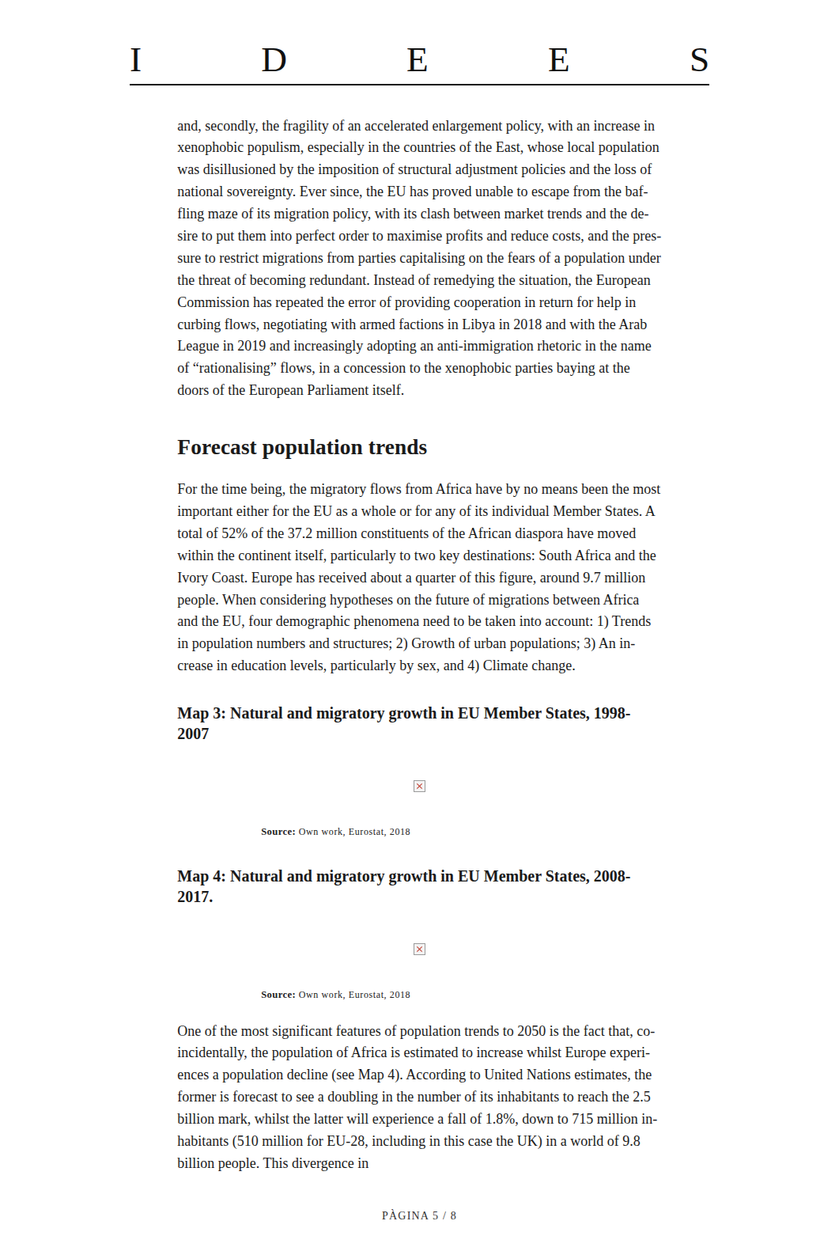IDEES
and, secondly, the fragility of an accelerated enlargement policy, with an increase in xenophobic populism, especially in the countries of the East, whose local population was disillusioned by the imposition of structural adjustment policies and the loss of national sovereignty. Ever since, the EU has proved unable to escape from the baffling maze of its migration policy, with its clash between market trends and the desire to put them into perfect order to maximise profits and reduce costs, and the pressure to restrict migrations from parties capitalising on the fears of a population under the threat of becoming redundant. Instead of remedying the situation, the European Commission has repeated the error of providing cooperation in return for help in curbing flows, negotiating with armed factions in Libya in 2018 and with the Arab League in 2019 and increasingly adopting an anti-immigration rhetoric in the name of “rationalising” flows, in a concession to the xenophobic parties baying at the doors of the European Parliament itself.
Forecast population trends
For the time being, the migratory flows from Africa have by no means been the most important either for the EU as a whole or for any of its individual Member States. A total of 52% of the 37.2 million constituents of the African diaspora have moved within the continent itself, particularly to two key destinations: South Africa and the Ivory Coast. Europe has received about a quarter of this figure, around 9.7 million people. When considering hypotheses on the future of migrations between Africa and the EU, four demographic phenomena need to be taken into account: 1) Trends in population numbers and structures; 2) Growth of urban populations; 3) An increase in education levels, particularly by sex, and 4) Climate change.
Map 3: Natural and migratory growth in EU Member States, 1998-2007
Source: Own work, Eurostat, 2018
Map 4: Natural and migratory growth in EU Member States, 2008-2017.
Source: Own work, Eurostat, 2018
One of the most significant features of population trends to 2050 is the fact that, coincidentally, the population of Africa is estimated to increase whilst Europe experiences a population decline (see Map 4). According to United Nations estimates, the former is forecast to see a doubling in the number of its inhabitants to reach the 2.5 billion mark, whilst the latter will experience a fall of 1.8%, down to 715 million inhabitants (510 million for EU-28, including in this case the UK) in a world of 9.8 billion people. This divergence in
PÀGINA 5 / 8